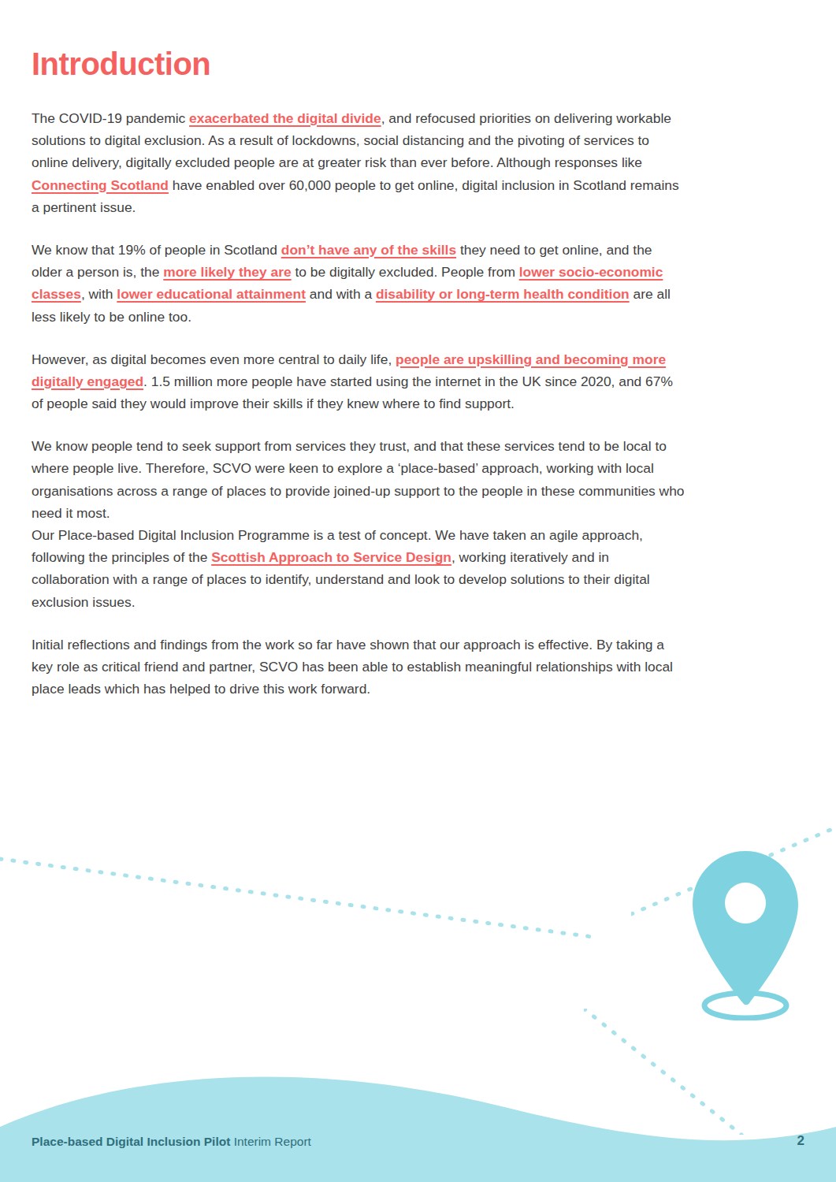Introduction
The COVID-19 pandemic exacerbated the digital divide, and refocused priorities on delivering workable solutions to digital exclusion. As a result of lockdowns, social distancing and the pivoting of services to online delivery, digitally excluded people are at greater risk than ever before. Although responses like Connecting Scotland have enabled over 60,000 people to get online, digital inclusion in Scotland remains a pertinent issue.
We know that 19% of people in Scotland don’t have any of the skills they need to get online, and the older a person is, the more likely they are to be digitally excluded. People from lower socio-economic classes, with lower educational attainment and with a disability or long-term health condition are all less likely to be online too.
However, as digital becomes even more central to daily life, people are upskilling and becoming more digitally engaged. 1.5 million more people have started using the internet in the UK since 2020, and 67% of people said they would improve their skills if they knew where to find support.
We know people tend to seek support from services they trust, and that these services tend to be local to where people live. Therefore, SCVO were keen to explore a ‘place-based’ approach, working with local organisations across a range of places to provide joined-up support to the people in these communities who need it most.
Our Place-based Digital Inclusion Programme is a test of concept. We have taken an agile approach, following the principles of the Scottish Approach to Service Design, working iteratively and in collaboration with a range of places to identify, understand and look to develop solutions to their digital exclusion issues.
Initial reflections and findings from the work so far have shown that our approach is effective. By taking a key role as critical friend and partner, SCVO has been able to establish meaningful relationships with local place leads which has helped to drive this work forward.
Place-based Digital Inclusion Pilot Interim Report
2